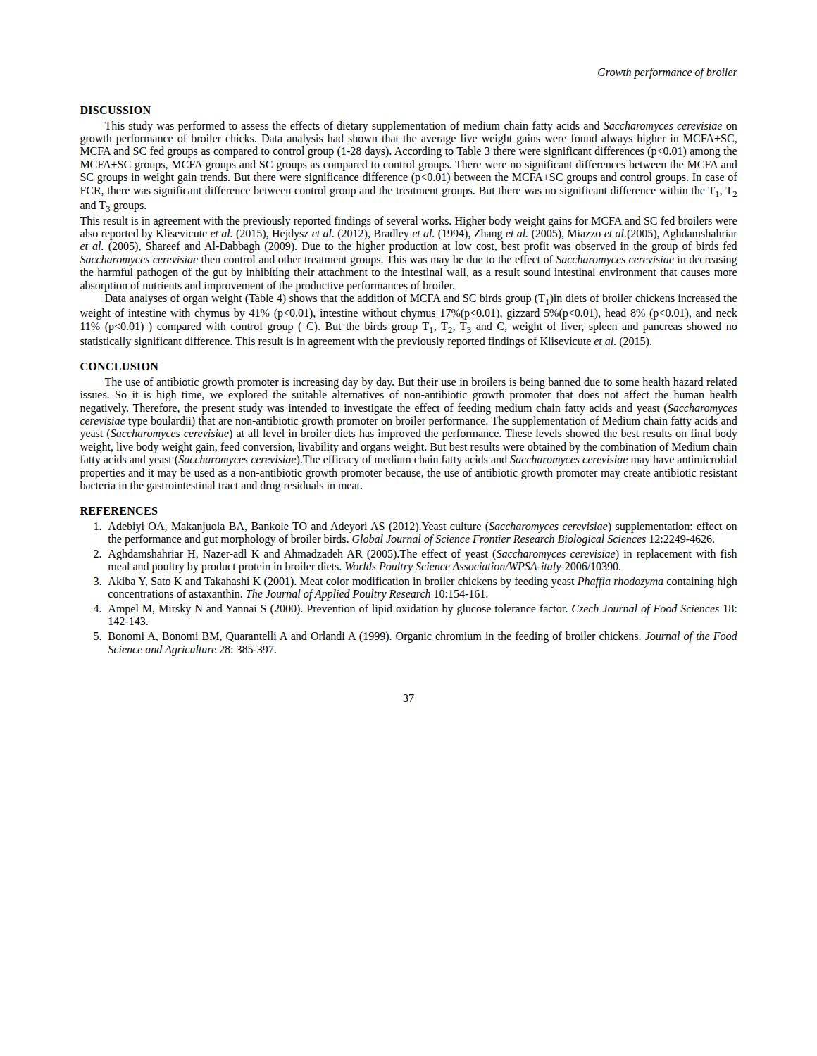Growth performance of broiler
DISCUSSION
This study was performed to assess the effects of dietary supplementation of medium chain fatty acids and Saccharomyces cerevisiae on growth performance of broiler chicks. Data analysis had shown that the average live weight gains were found always higher in MCFA+SC, MCFA and SC fed groups as compared to control group (1-28 days). According to Table 3 there were significant differences (p<0.01) among the MCFA+SC groups, MCFA groups and SC groups as compared to control groups. There were no significant differences between the MCFA and SC groups in weight gain trends. But there were significance difference (p<0.01) between the MCFA+SC groups and control groups. In case of FCR, there was significant difference between control group and the treatment groups. But there was no significant difference within the T1, T2 and T3 groups.
This result is in agreement with the previously reported findings of several works. Higher body weight gains for MCFA and SC fed broilers were also reported by Klisevicute et al. (2015), Hejdysz et al. (2012), Bradley et al. (1994), Zhang et al. (2005), Miazzo et al.(2005), Aghdamshahriar et al. (2005), Shareef and Al-Dabbagh (2009). Due to the higher production at low cost, best profit was observed in the group of birds fed Saccharomyces cerevisiae then control and other treatment groups. This was may be due to the effect of Saccharomyces cerevisiae in decreasing the harmful pathogen of the gut by inhibiting their attachment to the intestinal wall, as a result sound intestinal environment that causes more absorption of nutrients and improvement of the productive performances of broiler.
Data analyses of organ weight (Table 4) shows that the addition of MCFA and SC birds group (T1)in diets of broiler chickens increased the weight of intestine with chymus by 41% (p<0.01), intestine without chymus 17%(p<0.01), gizzard 5%(p<0.01), head 8% (p<0.01), and neck 11% (p<0.01) ) compared with control group ( C). But the birds group T1, T2, T3 and C, weight of liver, spleen and pancreas showed no statistically significant difference. This result is in agreement with the previously reported findings of Klisevicute et al. (2015).
CONCLUSION
The use of antibiotic growth promoter is increasing day by day. But their use in broilers is being banned due to some health hazard related issues. So it is high time, we explored the suitable alternatives of non-antibiotic growth promoter that does not affect the human health negatively. Therefore, the present study was intended to investigate the effect of feeding medium chain fatty acids and yeast (Saccharomyces cerevisiae type boulardii) that are non-antibiotic growth promoter on broiler performance. The supplementation of Medium chain fatty acids and yeast (Saccharomyces cerevisiae) at all level in broiler diets has improved the performance. These levels showed the best results on final body weight, live body weight gain, feed conversion, livability and organs weight. But best results were obtained by the combination of Medium chain fatty acids and yeast (Saccharomyces cerevisiae).The efficacy of medium chain fatty acids and Saccharomyces cerevisiae may have antimicrobial properties and it may be used as a non-antibiotic growth promoter because, the use of antibiotic growth promoter may create antibiotic resistant bacteria in the gastrointestinal tract and drug residuals in meat.
REFERENCES
Adebiyi OA, Makanjuola BA, Bankole TO and Adeyori AS (2012).Yeast culture (Saccharomyces cerevisiae) supplementation: effect on the performance and gut morphology of broiler birds. Global Journal of Science Frontier Research Biological Sciences 12:2249-4626.
Aghdamshahriar H, Nazer-adl K and Ahmadzadeh AR (2005).The effect of yeast (Saccharomyces cerevisiae) in replacement with fish meal and poultry by product protein in broiler diets. Worlds Poultry Science Association/WPSA-italy-2006/10390.
Akiba Y, Sato K and Takahashi K (2001). Meat color modification in broiler chickens by feeding yeast Phaffia rhodozyma containing high concentrations of astaxanthin. The Journal of Applied Poultry Research 10:154-161.
Ampel M, Mirsky N and Yannai S (2000). Prevention of lipid oxidation by glucose tolerance factor. Czech Journal of Food Sciences 18: 142-143.
Bonomi A, Bonomi BM, Quarantelli A and Orlandi A (1999). Organic chromium in the feeding of broiler chickens. Journal of the Food Science and Agriculture 28: 385-397.
37